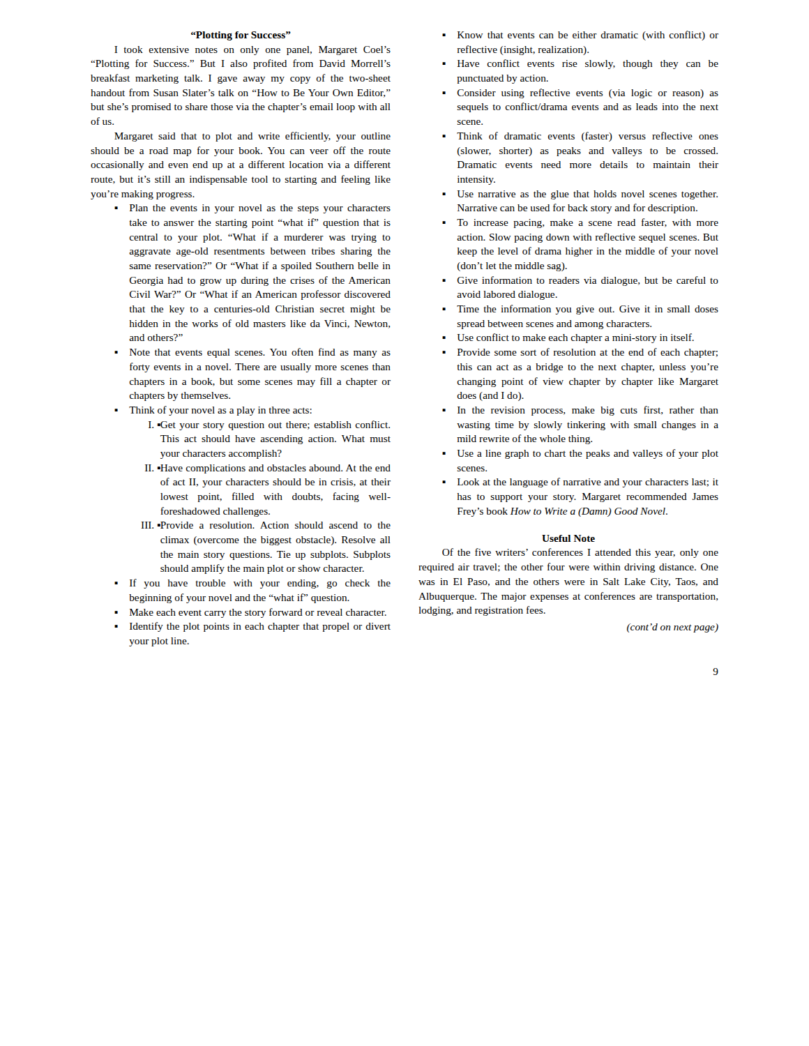“Plotting for Success”
I took extensive notes on only one panel, Margaret Coel’s “Plotting for Success.” But I also profited from David Morrell’s breakfast marketing talk. I gave away my copy of the two-sheet handout from Susan Slater’s talk on “How to Be Your Own Editor,” but she’s promised to share those via the chapter’s email loop with all of us.
Margaret said that to plot and write efficiently, your outline should be a road map for your book. You can veer off the route occasionally and even end up at a different location via a different route, but it’s still an indispensable tool to starting and feeling like you’re making progress.
Plan the events in your novel as the steps your characters take to answer the starting point “what if” question that is central to your plot. “What if a murderer was trying to aggravate age-old resentments between tribes sharing the same reservation?” Or “What if a spoiled Southern belle in Georgia had to grow up during the crises of the American Civil War?” Or “What if an American professor discovered that the key to a centuries-old Christian secret might be hidden in the works of old masters like da Vinci, Newton, and others?”
Note that events equal scenes. You often find as many as forty events in a novel. There are usually more scenes than chapters in a book, but some scenes may fill a chapter or chapters by themselves.
Think of your novel as a play in three acts:
Get your story question out there; establish conflict. This act should have ascending action. What must your characters accomplish?
Have complications and obstacles abound. At the end of act II, your characters should be in crisis, at their lowest point, filled with doubts, facing well-foreshadowed challenges.
Provide a resolution. Action should ascend to the climax (overcome the biggest obstacle). Resolve all the main story questions. Tie up subplots. Subplots should amplify the main plot or show character.
If you have trouble with your ending, go check the beginning of your novel and the “what if” question.
Make each event carry the story forward or reveal character.
Identify the plot points in each chapter that propel or divert your plot line.
Know that events can be either dramatic (with conflict) or reflective (insight, realization).
Have conflict events rise slowly, though they can be punctuated by action.
Consider using reflective events (via logic or reason) as sequels to conflict/drama events and as leads into the next scene.
Think of dramatic events (faster) versus reflective ones (slower, shorter) as peaks and valleys to be crossed. Dramatic events need more details to maintain their intensity.
Use narrative as the glue that holds novel scenes together. Narrative can be used for back story and for description.
To increase pacing, make a scene read faster, with more action. Slow pacing down with reflective sequel scenes. But keep the level of drama higher in the middle of your novel (don’t let the middle sag).
Give information to readers via dialogue, but be careful to avoid labored dialogue.
Time the information you give out. Give it in small doses spread between scenes and among characters.
Use conflict to make each chapter a mini-story in itself.
Provide some sort of resolution at the end of each chapter; this can act as a bridge to the next chapter, unless you’re changing point of view chapter by chapter like Margaret does (and I do).
In the revision process, make big cuts first, rather than wasting time by slowly tinkering with small changes in a mild rewrite of the whole thing.
Use a line graph to chart the peaks and valleys of your plot scenes.
Look at the language of narrative and your characters last; it has to support your story. Margaret recommended James Frey’s book How to Write a (Damn) Good Novel.
Useful Note
Of the five writers’ conferences I attended this year, only one required air travel; the other four were within driving distance. One was in El Paso, and the others were in Salt Lake City, Taos, and Albuquerque. The major expenses at conferences are transportation, lodging, and registration fees.
(cont’d on next page)
9